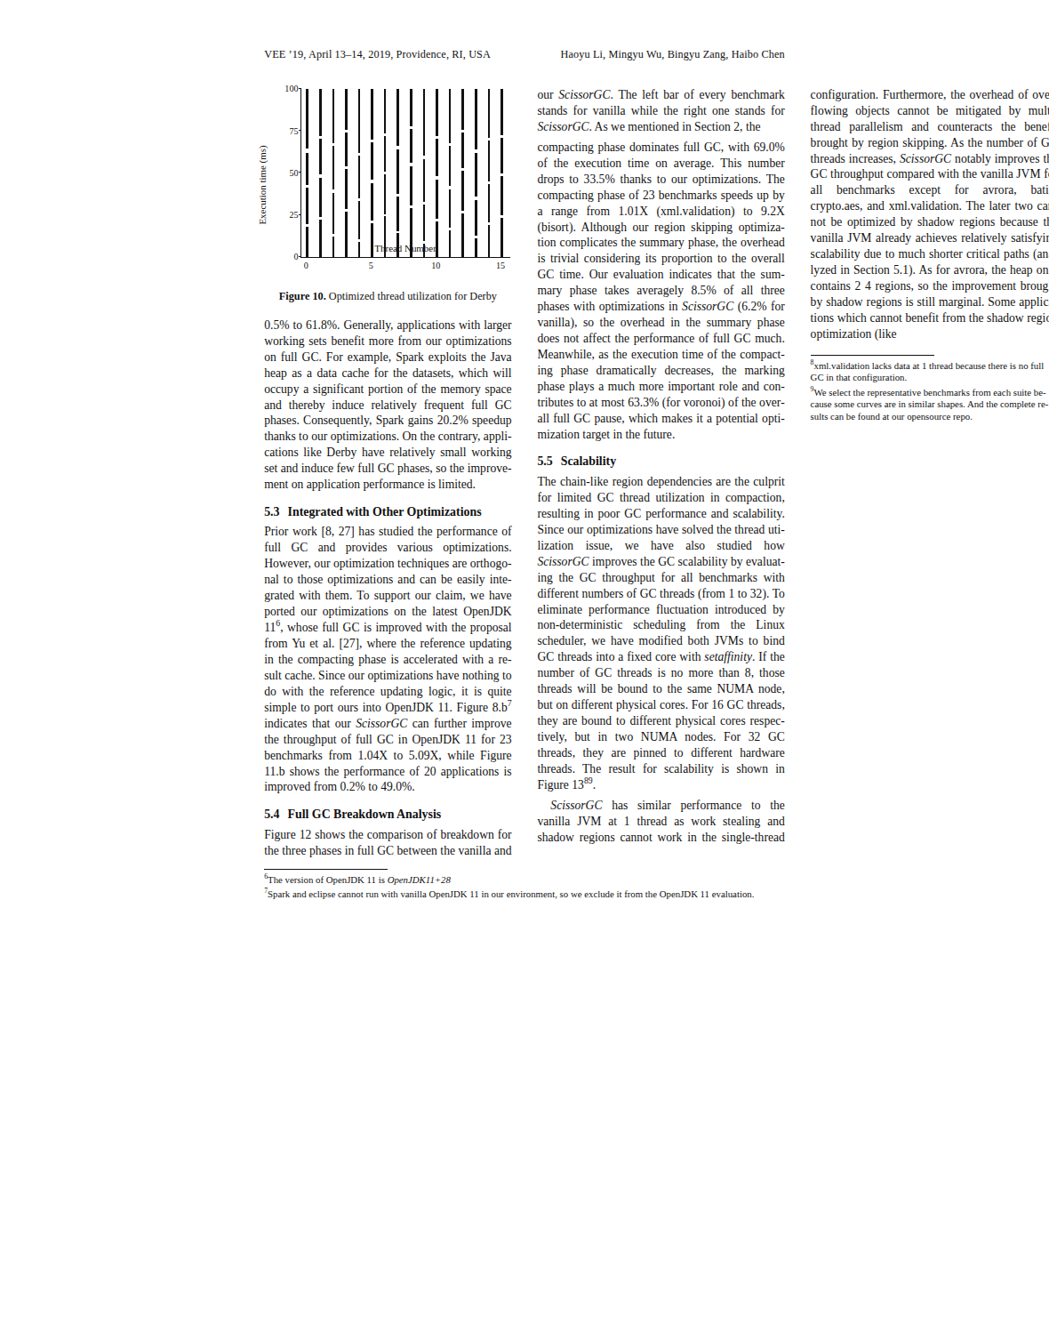VEE ’19, April 13–14, 2019, Providence, RI, USA
Haoyu Li, Mingyu Wu, Bingyu Zang, Haibo Chen
Execution time (ms)
100
75
50
25
0
0
5
10
15
Thread Number
Figure 10. Optimized thread utilization for Derby
0.5% to 61.8%. Generally, applications with larger working sets benefit more from our optimizations on full GC. For example, Spark exploits the Java heap as a data cache for the datasets, which will occupy a significant portion of the memory space and thereby induce relatively frequent full GC phases. Consequently, Spark gains 20.2% speedup thanks to our optimizations. On the contrary, applications like Derby have relatively small working set and induce few full GC phases, so the improvement on application performance is limited.
5.3 Integrated with Other Optimizations
Prior work [8, 27] has studied the performance of full GC and provides various optimizations. However, our optimization techniques are orthogonal to those optimizations and can be easily integrated with them. To support our claim, we have ported our optimizations on the latest OpenJDK 116, whose full GC is improved with the proposal from Yu et al. [27], where the reference updating in the compacting phase is accelerated with a result cache. Since our optimizations have nothing to do with the reference updating logic, it is quite simple to port ours into OpenJDK 11. Figure 8.b7 indicates that our ScissorGC can further improve the throughput of full GC in OpenJDK 11 for 23 benchmarks from 1.04X to 5.09X, while Figure 11.b shows the performance of 20 applications is improved from 0.2% to 49.0%.
5.4 Full GC Breakdown Analysis
Figure 12 shows the comparison of breakdown for the three phases in full GC between the vanilla and our ScissorGC. The left bar of every benchmark stands for vanilla while the right one stands for ScissorGC. As we mentioned in Section 2, the
compacting phase dominates full GC, with 69.0% of the execution time on average. This number drops to 33.5% thanks to our optimizations. The compacting phase of 23 benchmarks speeds up by a range from 1.01X (xml.validation) to 9.2X (bisort). Although our region skipping optimization complicates the summary phase, the overhead is trivial considering its proportion to the overall GC time. Our evaluation indicates that the summary phase takes averagely 8.5% of all three phases with optimizations in ScissorGC (6.2% for vanilla), so the overhead in the summary phase does not affect the performance of full GC much. Meanwhile, as the execution time of the compacting phase dramatically decreases, the marking phase plays a much more important role and contributes to at most 63.3% (for voronoi) of the overall full GC pause, which makes it a potential optimization target in the future.
5.5 Scalability
The chain-like region dependencies are the culprit for limited GC thread utilization in compaction, resulting in poor GC performance and scalability. Since our optimizations have solved the thread utilization issue, we have also studied how ScissorGC improves the GC scalability by evaluating the GC throughput for all benchmarks with different numbers of GC threads (from 1 to 32). To eliminate performance fluctuation introduced by non-deterministic scheduling from the Linux scheduler, we have modified both JVMs to bind GC threads into a fixed core with setaffinity. If the number of GC threads is no more than 8, those threads will be bound to the same NUMA node, but on different physical cores. For 16 GC threads, they are bound to different physical cores respectively, but in two NUMA nodes. For 32 GC threads, they are pinned to different hardware threads. The result for scalability is shown in Figure 1389.
ScissorGC has similar performance to the vanilla JVM at 1 thread as work stealing and shadow regions cannot work in the single-thread configuration. Furthermore, the overhead of overflowing objects cannot be mitigated by multi-thread parallelism and counteracts the benefit brought by region skipping. As the number of GC threads increases, ScissorGC notably improves the GC throughput compared with the vanilla JVM for all benchmarks except for avrora, batik, crypto.aes, and xml.validation. The later two cannot be optimized by shadow regions because the vanilla JVM already achieves relatively satisfying scalability due to much shorter critical paths (analyzed in Section 5.1). As for avrora, the heap only contains 2 4 regions, so the improvement brought by shadow regions is still marginal. Some applications which cannot benefit from the shadow region optimization (like
8xml.validation lacks data at 1 thread because there is no full GC in that configuration.
9We select the representative benchmarks from each suite because some curves are in similar shapes. And the complete results can be found at our opensource repo.
6The version of OpenJDK 11 is OpenJDK11+28
7Spark and eclipse cannot run with vanilla OpenJDK 11 in our environment, so we exclude it from the OpenJDK 11 evaluation.